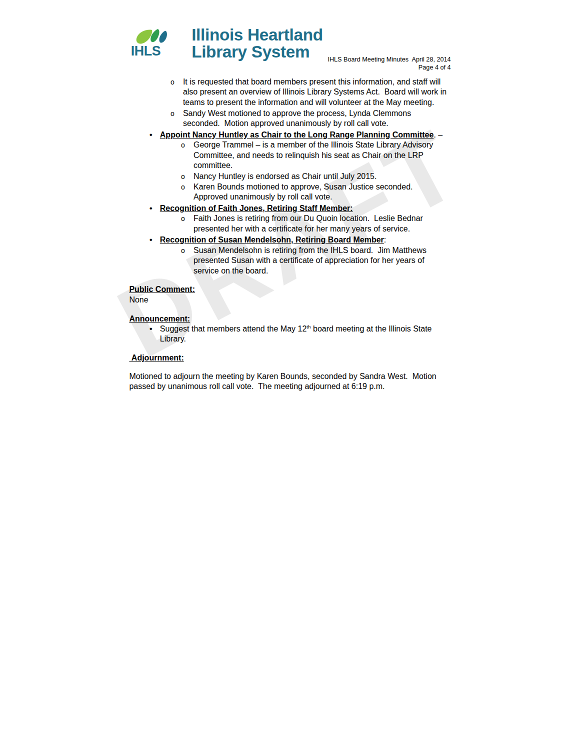DRAFT
IHLS
Illinois Heartland Library System
IHLS Board Meeting Minutes April 28, 2014
Page 4 of 4
It is requested that board members present this information, and staff will also present an overview of Illinois Library Systems Act. Board will work in teams to present the information and will volunteer at the May meeting.
Sandy West motioned to approve the process, Lynda Clemmons seconded. Motion approved unanimously by roll call vote.
Appoint Nancy Huntley as Chair to the Long Range Planning Committee. –
George Trammel – is a member of the Illinois State Library Advisory Committee, and needs to relinquish his seat as Chair on the LRP committee.
Nancy Huntley is endorsed as Chair until July 2015.
Karen Bounds motioned to approve, Susan Justice seconded. Approved unanimously by roll call vote.
Recognition of Faith Jones, Retiring Staff Member:
Faith Jones is retiring from our Du Quoin location. Leslie Bednar presented her with a certificate for her many years of service.
Recognition of Susan Mendelsohn, Retiring Board Member:
Susan Mendelsohn is retiring from the IHLS board. Jim Matthews presented Susan with a certificate of appreciation for her years of service on the board.
Public Comment:
None
Announcement:
Suggest that members attend the May 12th board meeting at the Illinois State Library.
Adjournment:
Motioned to adjourn the meeting by Karen Bounds, seconded by Sandra West. Motion passed by unanimous roll call vote. The meeting adjourned at 6:19 p.m.